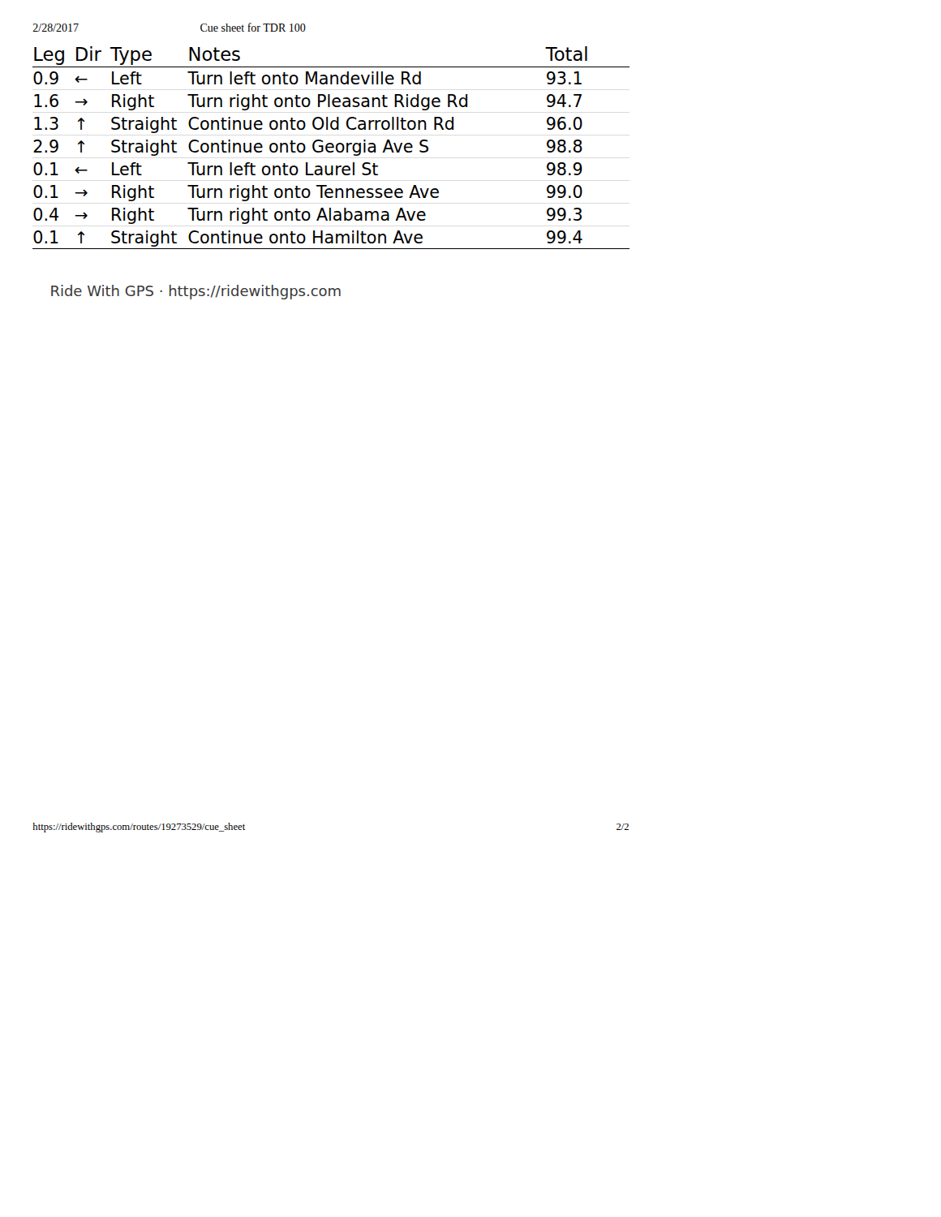2/28/2017 Cue sheet for TDR 100
| Leg | Dir | Type | Notes | Total |
| --- | --- | --- | --- | --- |
| 0.9 | ← | Left | Turn left onto Mandeville Rd | 93.1 |
| 1.6 | → | Right | Turn right onto Pleasant Ridge Rd | 94.7 |
| 1.3 | ↑ | Straight | Continue onto Old Carrollton Rd | 96.0 |
| 2.9 | ↑ | Straight | Continue onto Georgia Ave S | 98.8 |
| 0.1 | ← | Left | Turn left onto Laurel St | 98.9 |
| 0.1 | → | Right | Turn right onto Tennessee Ave | 99.0 |
| 0.4 | → | Right | Turn right onto Alabama Ave | 99.3 |
| 0.1 | ↑ | Straight | Continue onto Hamilton Ave | 99.4 |
Ride With GPS · https://ridewithgps.com
https://ridewithgps.com/routes/19273529/cue_sheet 2/2